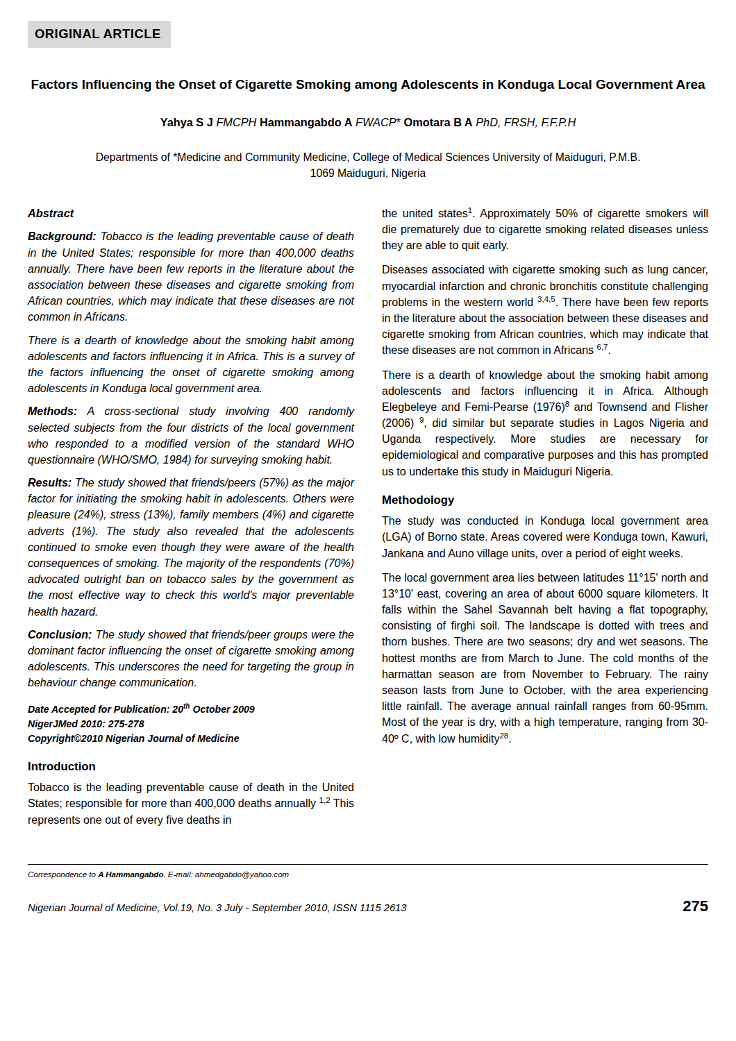ORIGINAL ARTICLE
Factors Influencing the Onset of Cigarette Smoking among Adolescents in Konduga Local Government Area
Yahya S J FMCPH Hammangabdo A FWACP* Omotara B A PhD, FRSH, F.F.P.H
Departments of *Medicine and Community Medicine, College of Medical Sciences University of Maiduguri, P.M.B.
1069 Maiduguri, Nigeria
Abstract
Background: Tobacco is the leading preventable cause of death in the United States; responsible for more than 400,000 deaths annually. There have been few reports in the literature about the association between these diseases and cigarette smoking from African countries, which may indicate that these diseases are not common in Africans.
There is a dearth of knowledge about the smoking habit among adolescents and factors influencing it in Africa. This is a survey of the factors influencing the onset of cigarette smoking among adolescents in Konduga local government area.
Methods: A cross-sectional study involving 400 randomly selected subjects from the four districts of the local government who responded to a modified version of the standard WHO questionnaire (WHO/SMO, 1984) for surveying smoking habit.
Results: The study showed that friends/peers (57%) as the major factor for initiating the smoking habit in adolescents. Others were pleasure (24%), stress (13%), family members (4%) and cigarette adverts (1%). The study also revealed that the adolescents continued to smoke even though they were aware of the health consequences of smoking. The majority of the respondents (70%) advocated outright ban on tobacco sales by the government as the most effective way to check this world's major preventable health hazard.
Conclusion: The study showed that friends/peer groups were the dominant factor influencing the onset of cigarette smoking among adolescents. This underscores the need for targeting the group in behaviour change communication.
Date Accepted for Publication: 20th October 2009
NigerJMed 2010: 275-278
Copyright©2010 Nigerian Journal of Medicine
Introduction
Tobacco is the leading preventable cause of death in the United States; responsible for more than 400,000 deaths annually 1,2 This represents one out of every five deaths in
the united states1. Approximately 50% of cigarette smokers will die prematurely due to cigarette smoking related diseases unless they are able to quit early.
Diseases associated with cigarette smoking such as lung cancer, myocardial infarction and chronic bronchitis constitute challenging problems in the western world 3,4,5. There have been few reports in the literature about the association between these diseases and cigarette smoking from African countries, which may indicate that these diseases are not common in Africans 6,7.
There is a dearth of knowledge about the smoking habit among adolescents and factors influencing it in Africa. Although Elegbeleye and Femi-Pearse (1976)8 and Townsend and Flisher (2006) 9, did similar but separate studies in Lagos Nigeria and Uganda respectively. More studies are necessary for epidemiological and comparative purposes and this has prompted us to undertake this study in Maiduguri Nigeria.
Methodology
The study was conducted in Konduga local government area (LGA) of Borno state. Areas covered were Konduga town, Kawuri, Jankana and Auno village units, over a period of eight weeks.
The local government area lies between latitudes 11°15' north and 13°10' east, covering an area of about 6000 square kilometers. It falls within the Sahel Savannah belt having a flat topography, consisting of firghi soil. The landscape is dotted with trees and thorn bushes. There are two seasons; dry and wet seasons. The hottest months are from March to June. The cold months of the harmattan season are from November to February. The rainy season lasts from June to October, with the area experiencing little rainfall. The average annual rainfall ranges from 60-95mm. Most of the year is dry, with a high temperature, ranging from 30-40º C, with low humidity28.
Correspondence to A Hammangabdo. E-mail: ahmedgabdo@yahoo.com
Nigerian Journal of Medicine, Vol.19, No. 3 July - September 2010, ISSN 1115 2613 275